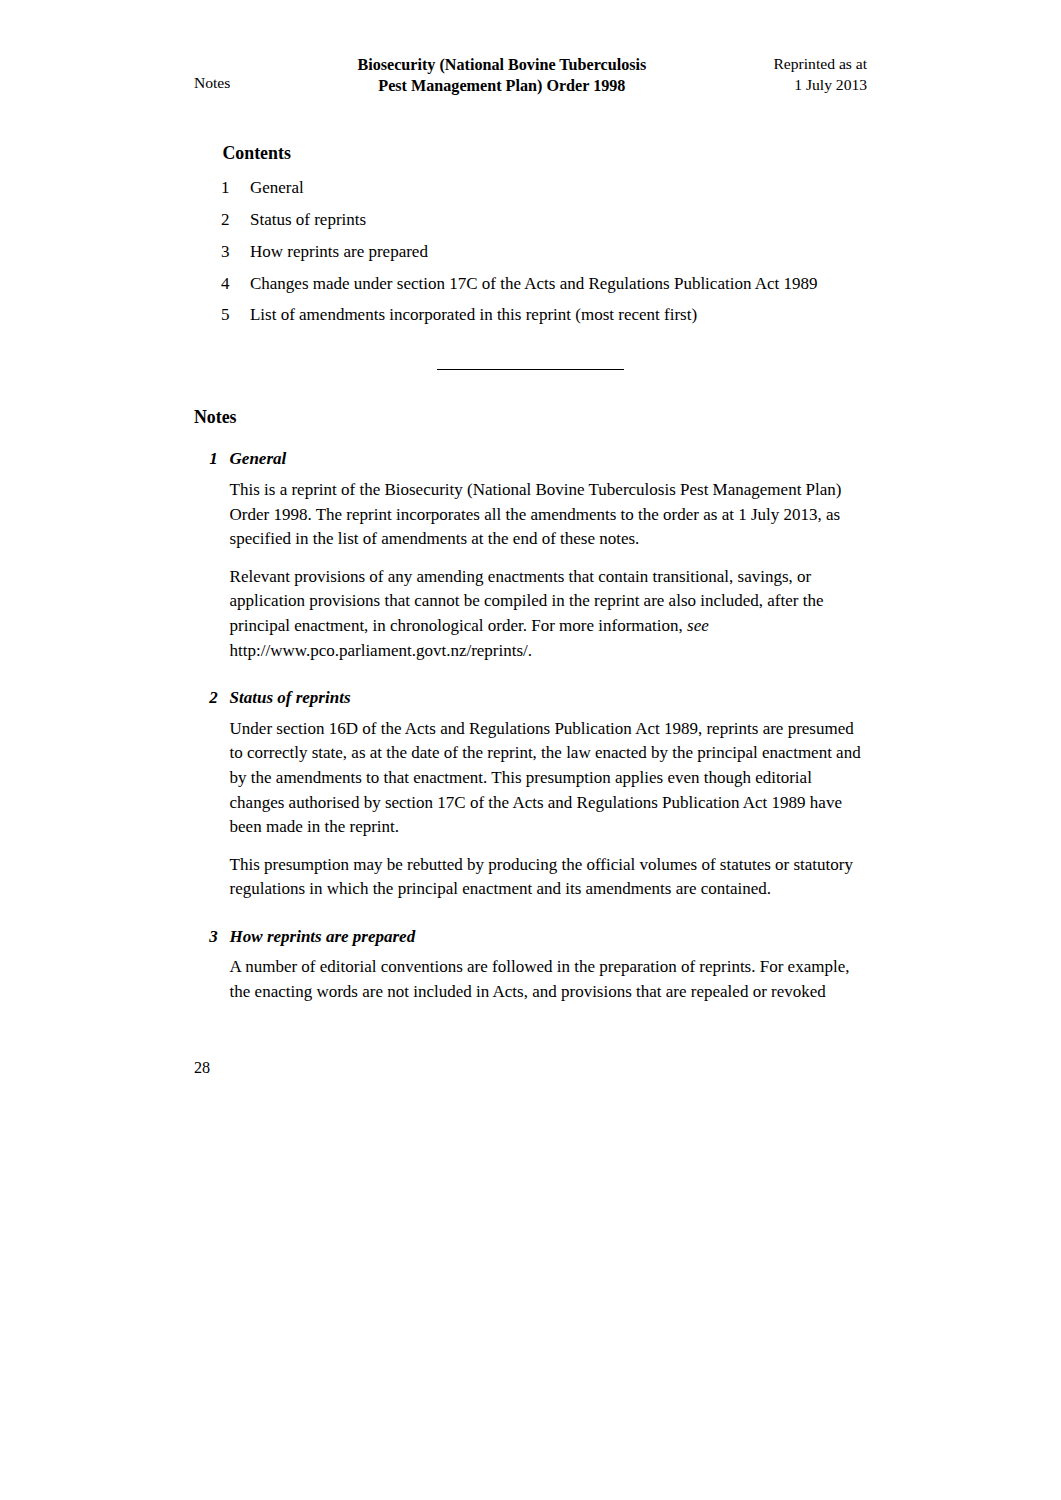Notes
Biosecurity (National Bovine Tuberculosis
Pest Management Plan) Order 1998
Reprinted as at
1 July 2013
Contents
1 General
2 Status of reprints
3 How reprints are prepared
4 Changes made under section 17C of the Acts and Regulations Publication Act 1989
5 List of amendments incorporated in this reprint (most recent first)
Notes
1
General
This is a reprint of the Biosecurity (National Bovine Tuberculosis Pest Management Plan) Order 1998. The reprint incorporates all the amendments to the order as at 1 July 2013, as specified in the list of amendments at the end of these notes.
Relevant provisions of any amending enactments that contain transitional, savings, or application provisions that cannot be compiled in the reprint are also included, after the principal enactment, in chronological order. For more information, see http://www.pco.parliament.govt.nz/reprints/.
2
Status of reprints
Under section 16D of the Acts and Regulations Publication Act 1989, reprints are presumed to correctly state, as at the date of the reprint, the law enacted by the principal enactment and by the amendments to that enactment. This presumption applies even though editorial changes authorised by section 17C of the Acts and Regulations Publication Act 1989 have been made in the reprint.
This presumption may be rebutted by producing the official volumes of statutes or statutory regulations in which the principal enactment and its amendments are contained.
3
How reprints are prepared
A number of editorial conventions are followed in the preparation of reprints. For example, the enacting words are not included in Acts, and provisions that are repealed or revoked
28